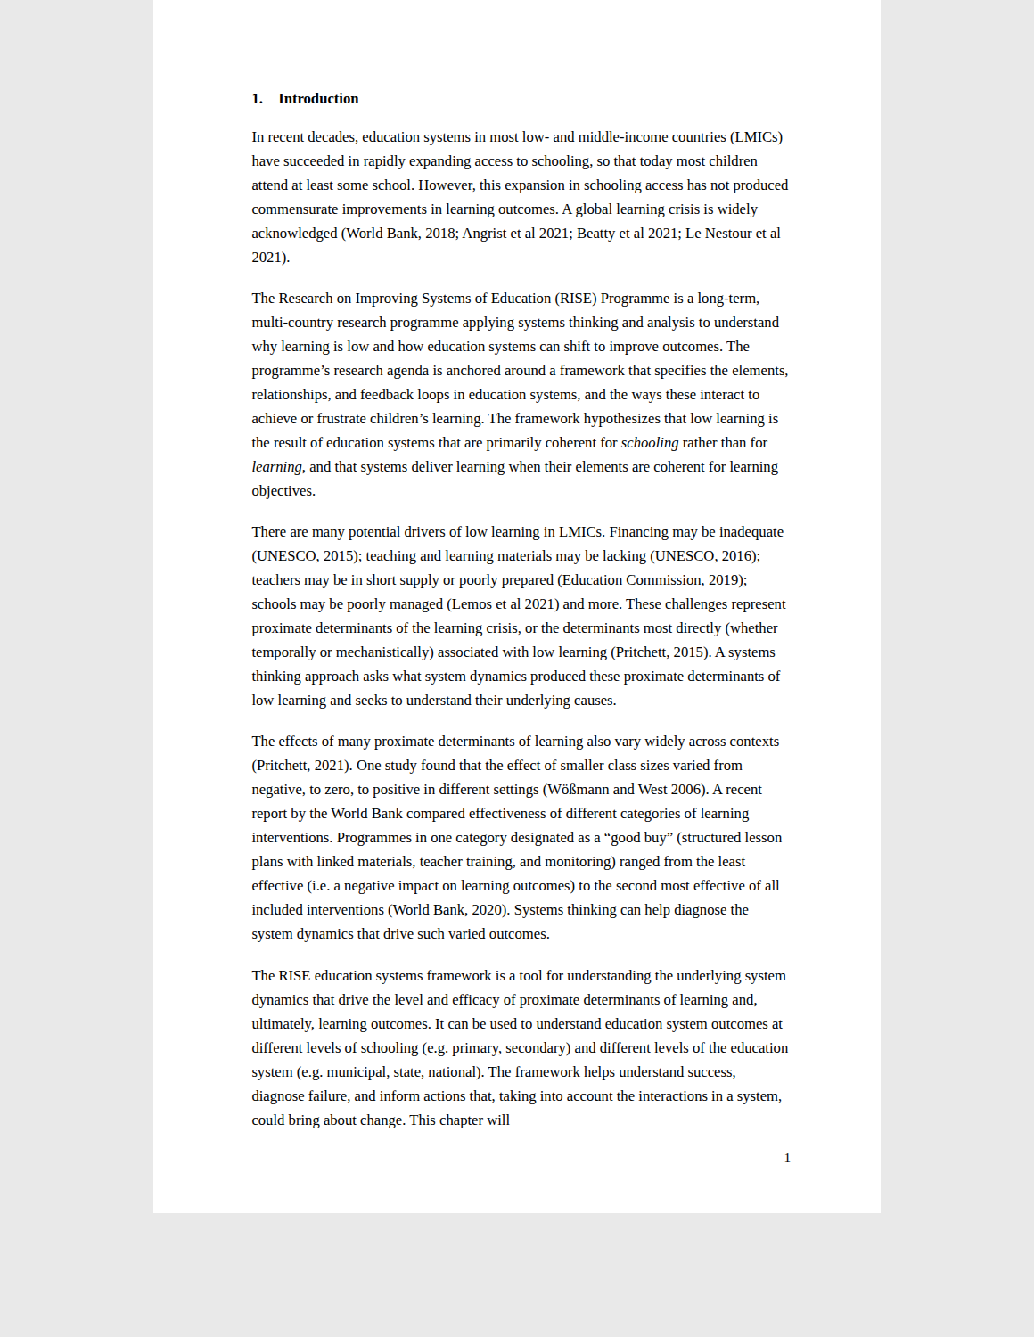1. Introduction
In recent decades, education systems in most low- and middle-income countries (LMICs) have succeeded in rapidly expanding access to schooling, so that today most children attend at least some school. However, this expansion in schooling access has not produced commensurate improvements in learning outcomes. A global learning crisis is widely acknowledged (World Bank, 2018; Angrist et al 2021; Beatty et al 2021; Le Nestour et al 2021).
The Research on Improving Systems of Education (RISE) Programme is a long-term, multi-country research programme applying systems thinking and analysis to understand why learning is low and how education systems can shift to improve outcomes. The programme’s research agenda is anchored around a framework that specifies the elements, relationships, and feedback loops in education systems, and the ways these interact to achieve or frustrate children’s learning. The framework hypothesizes that low learning is the result of education systems that are primarily coherent for schooling rather than for learning, and that systems deliver learning when their elements are coherent for learning objectives.
There are many potential drivers of low learning in LMICs. Financing may be inadequate (UNESCO, 2015); teaching and learning materials may be lacking (UNESCO, 2016); teachers may be in short supply or poorly prepared (Education Commission, 2019); schools may be poorly managed (Lemos et al 2021) and more. These challenges represent proximate determinants of the learning crisis, or the determinants most directly (whether temporally or mechanistically) associated with low learning (Pritchett, 2015). A systems thinking approach asks what system dynamics produced these proximate determinants of low learning and seeks to understand their underlying causes.
The effects of many proximate determinants of learning also vary widely across contexts (Pritchett, 2021). One study found that the effect of smaller class sizes varied from negative, to zero, to positive in different settings (Wößmann and West 2006). A recent report by the World Bank compared effectiveness of different categories of learning interventions. Programmes in one category designated as a “good buy” (structured lesson plans with linked materials, teacher training, and monitoring) ranged from the least effective (i.e. a negative impact on learning outcomes) to the second most effective of all included interventions (World Bank, 2020). Systems thinking can help diagnose the system dynamics that drive such varied outcomes.
The RISE education systems framework is a tool for understanding the underlying system dynamics that drive the level and efficacy of proximate determinants of learning and, ultimately, learning outcomes. It can be used to understand education system outcomes at different levels of schooling (e.g. primary, secondary) and different levels of the education system (e.g. municipal, state, national). The framework helps understand success, diagnose failure, and inform actions that, taking into account the interactions in a system, could bring about change. This chapter will
1